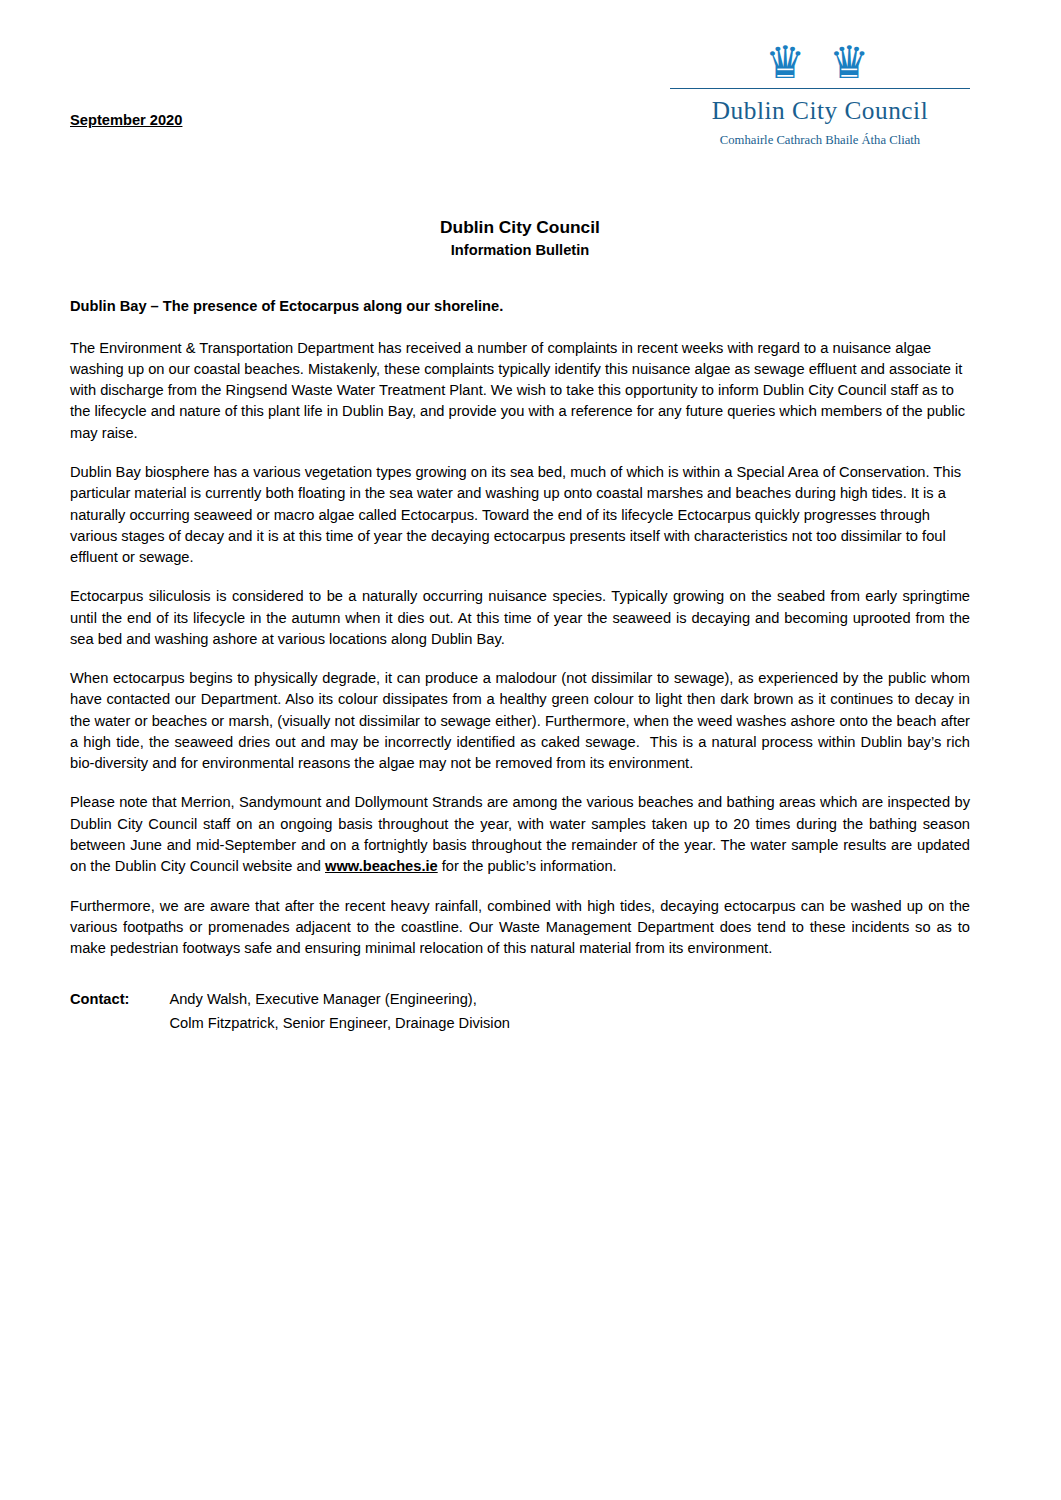♛ ♛
Dublin City Council
Comhairle Cathrach Bhaile Átha Cliath
September 2020
Dublin City Council
Information Bulletin
Dublin Bay – The presence of Ectocarpus along our shoreline.
The Environment & Transportation Department has received a number of complaints in recent weeks with regard to a nuisance algae washing up on our coastal beaches. Mistakenly, these complaints typically identify this nuisance algae as sewage effluent and associate it with discharge from the Ringsend Waste Water Treatment Plant. We wish to take this opportunity to inform Dublin City Council staff as to the lifecycle and nature of this plant life in Dublin Bay, and provide you with a reference for any future queries which members of the public may raise.
Dublin Bay biosphere has a various vegetation types growing on its sea bed, much of which is within a Special Area of Conservation. This particular material is currently both floating in the sea water and washing up onto coastal marshes and beaches during high tides. It is a naturally occurring seaweed or macro algae called Ectocarpus. Toward the end of its lifecycle Ectocarpus quickly progresses through various stages of decay and it is at this time of year the decaying ectocarpus presents itself with characteristics not too dissimilar to foul effluent or sewage.
Ectocarpus siliculosis is considered to be a naturally occurring nuisance species. Typically growing on the seabed from early springtime until the end of its lifecycle in the autumn when it dies out. At this time of year the seaweed is decaying and becoming uprooted from the sea bed and washing ashore at various locations along Dublin Bay.
When ectocarpus begins to physically degrade, it can produce a malodour (not dissimilar to sewage), as experienced by the public whom have contacted our Department. Also its colour dissipates from a healthy green colour to light then dark brown as it continues to decay in the water or beaches or marsh, (visually not dissimilar to sewage either). Furthermore, when the weed washes ashore onto the beach after a high tide, the seaweed dries out and may be incorrectly identified as caked sewage. This is a natural process within Dublin bay’s rich bio-diversity and for environmental reasons the algae may not be removed from its environment.
Please note that Merrion, Sandymount and Dollymount Strands are among the various beaches and bathing areas which are inspected by Dublin City Council staff on an ongoing basis throughout the year, with water samples taken up to 20 times during the bathing season between June and mid-September and on a fortnightly basis throughout the remainder of the year. The water sample results are updated on the Dublin City Council website and www.beaches.ie for the public’s information.
Furthermore, we are aware that after the recent heavy rainfall, combined with high tides, decaying ectocarpus can be washed up on the various footpaths or promenades adjacent to the coastline. Our Waste Management Department does tend to these incidents so as to make pedestrian footways safe and ensuring minimal relocation of this natural material from its environment.
| Contact: | Andy Walsh, Executive Manager (Engineering), |
| | Colm Fitzpatrick, Senior Engineer, Drainage Division |